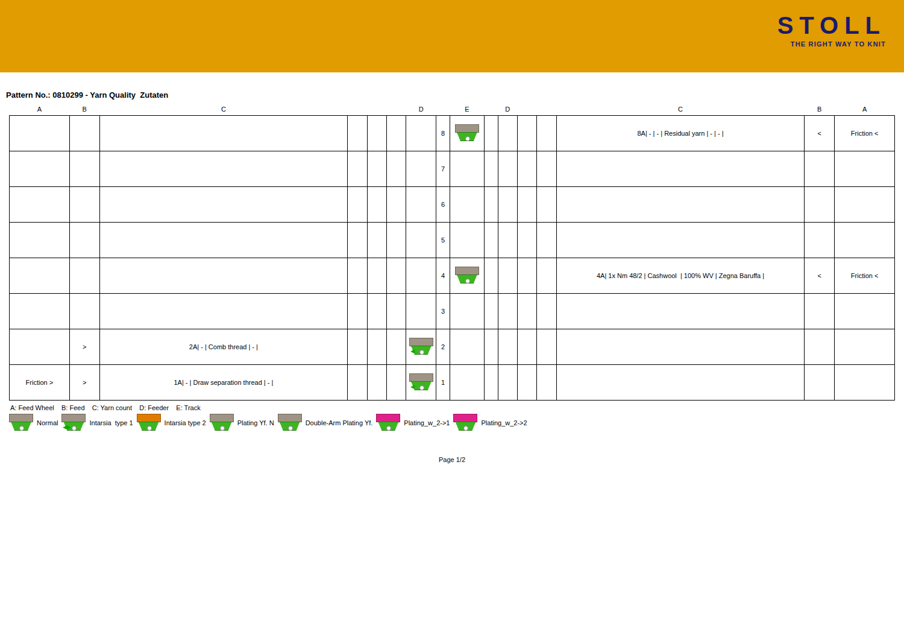STOLL
THE RIGHT WAY TO KNIT
Pattern No.: 0810299 - Yarn Quality Zutaten
| A | B | C | | | | D | | E | | D | | | C | B | A |
| --- | --- | --- | --- | --- | --- | --- | --- | --- | --- | --- | --- | --- | --- | --- | --- |
| | | | | | | | 8 | | | | | | 8A/ - / - / Residual yarn / - / - / | < | Friction < |
| | | | | | | | 7 | | | | | | | | |
| | | | | | | | 6 | | | | | | | | |
| | | | | | | | 5 | | | | | | | | |
| | | | | | | | 4 | | | | | | 4A/ 1x Nm 48/2 / Cashwool / 100% WV / Zegna Baruffa / | < | Friction < |
| | | | | | | | 3 | | | | | | | | |
| | > | 2A/ - / Comb thread / - / | | | | ◀ | 2 | | | | | | | | |
| Friction > | > | 1A/ - / Draw separation thread / - / | | | | ◀ | 1 | | | | | | | | |
A: Feed Wheel B: Feed C: Yarn count D: Feeder E: Track
| | Normal | ◀▶ | Intarsia type 1 | ◀▶ | Intarsia type 2 | | Plating Yf. N | | Double-Arm Plating Yf. | | Plating_w_2->1 | | Plating_w_2->2 |
Page 1/2